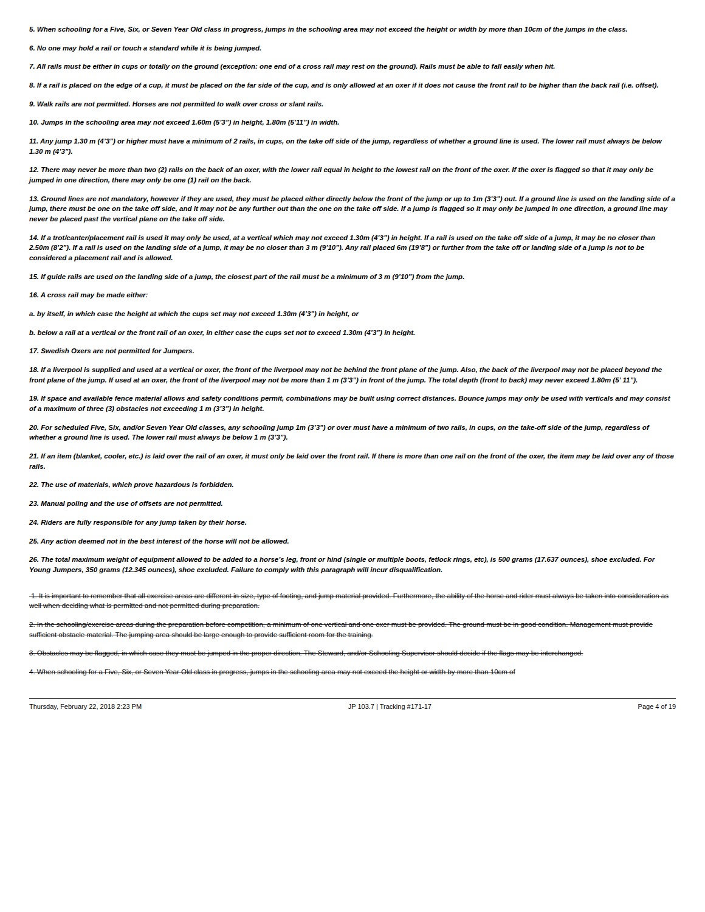5. When schooling for a Five, Six, or Seven Year Old class in progress, jumps in the schooling area may not exceed the height or width by more than 10cm of the jumps in the class.
6. No one may hold a rail or touch a standard while it is being jumped.
7. All rails must be either in cups or totally on the ground (exception: one end of a cross rail may rest on the ground). Rails must be able to fall easily when hit.
8. If a rail is placed on the edge of a cup, it must be placed on the far side of the cup, and is only allowed at an oxer if it does not cause the front rail to be higher than the back rail (i.e. offset).
9. Walk rails are not permitted. Horses are not permitted to walk over cross or slant rails.
10. Jumps in the schooling area may not exceed 1.60m (5’3”) in height, 1.80m (5’11”) in width.
11. Any jump 1.30 m (4’3”) or higher must have a minimum of 2 rails, in cups, on the take off side of the jump, regardless of whether a ground line is used. The lower rail must always be below 1.30 m (4’3”).
12. There may never be more than two (2) rails on the back of an oxer, with the lower rail equal in height to the lowest rail on the front of the oxer. If the oxer is flagged so that it may only be jumped in one direction, there may only be one (1) rail on the back.
13. Ground lines are not mandatory, however if they are used, they must be placed either directly below the front of the jump or up to 1m (3’3”) out. If a ground line is used on the landing side of a jump, there must be one on the take off side, and it may not be any further out than the one on the take off side. If a jump is flagged so it may only be jumped in one direction, a ground line may never be placed past the vertical plane on the take off side.
14. If a trot/canter/placement rail is used it may only be used, at a vertical which may not exceed 1.30m (4’3”) in height. If a rail is used on the take off side of a jump, it may be no closer than 2.50m (8’2”). If a rail is used on the landing side of a jump, it may be no closer than 3 m (9’10”). Any rail placed 6m (19’8”) or further from the take off or landing side of a jump is not to be considered a placement rail and is allowed.
15. If guide rails are used on the landing side of a jump, the closest part of the rail must be a minimum of 3 m (9’10”) from the jump.
16. A cross rail may be made either:
a. by itself, in which case the height at which the cups set may not exceed 1.30m (4’3”) in height, or
b. below a rail at a vertical or the front rail of an oxer, in either case the cups set not to exceed 1.30m (4’3”) in height.
17. Swedish Oxers are not permitted for Jumpers.
18. If a liverpool is supplied and used at a vertical or oxer, the front of the liverpool may not be behind the front plane of the jump. Also, the back of the liverpool may not be placed beyond the front plane of the jump. If used at an oxer, the front of the liverpool may not be more than 1 m (3’3”) in front of the jump. The total depth (front to back) may never exceed 1.80m (5’ 11”).
19. If space and available fence material allows and safety conditions permit, combinations may be built using correct distances. Bounce jumps may only be used with verticals and may consist of a maximum of three (3) obstacles not exceeding 1 m (3’3”) in height.
20. For scheduled Five, Six, and/or Seven Year Old classes, any schooling jump 1m (3’3”) or over must have a minimum of two rails, in cups, on the take-off side of the jump, regardless of whether a ground line is used. The lower rail must always be below 1 m (3’3”).
21. If an item (blanket, cooler, etc.) is laid over the rail of an oxer, it must only be laid over the front rail. If there is more than one rail on the front of the oxer, the item may be laid over any of those rails.
22. The use of materials, which prove hazardous is forbidden.
23. Manual poling and the use of offsets are not permitted.
24. Riders are fully responsible for any jump taken by their horse.
25. Any action deemed not in the best interest of the horse will not be allowed.
26. The total maximum weight of equipment allowed to be added to a horse’s leg, front or hind (single or multiple boots, fetlock rings, etc), is 500 grams (17.637 ounces), shoe excluded. For Young Jumpers, 350 grams (12.345 ounces), shoe excluded. Failure to comply with this paragraph will incur disqualification.
1. It is important to remember that all exercise areas are different in size, type of footing, and jump material provided. Furthermore, the ability of the horse and rider must always be taken into consideration as well when deciding what is permitted and not permitted during preparation.
2. In the schooling/exercise areas during the preparation before competition, a minimum of one vertical and one oxer must be provided. The ground must be in good condition. Management must provide sufficient obstacle material. The jumping area should be large enough to provide sufficient room for the training.
3. Obstacles may be flagged, in which case they must be jumped in the proper direction. The Steward, and/or Schooling Supervisor should decide if the flags may be interchanged.
4. When schooling for a Five, Six, or Seven Year Old class in progress, jumps in the schooling area may not exceed the height or width by more than 10cm of
Thursday, February 22, 2018 2:23 PM JP 103.7 | Tracking #171-17 Page 4 of 19